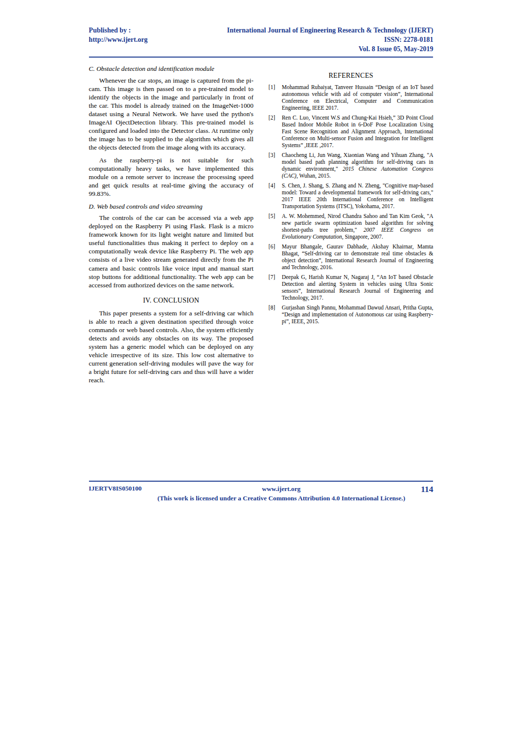Published by :
http://www.ijert.org
International Journal of Engineering Research & Technology (IJERT)
ISSN: 2278-0181
Vol. 8 Issue 05, May-2019
C. Obstacle detection and identification module
Whenever the car stops, an image is captured from the pi-cam. This image is then passed on to a pre-trained model to identify the objects in the image and particularly in front of the car. This model is already trained on the ImageNet-1000 dataset using a Neural Network. We have used the python's ImageAI OjectDetection library. This pre-trained model is configured and loaded into the Detector class. At runtime only the image has to be supplied to the algorithm which gives all the objects detected from the image along with its accuracy.
As the raspberry-pi is not suitable for such computationally heavy tasks, we have implemented this module on a remote server to increase the processing speed and get quick results at real-time giving the accuracy of 99.83%.
D. Web based controls and video streaming
The controls of the car can be accessed via a web app deployed on the Raspberry Pi using Flask. Flask is a micro framework known for its light weight nature and limited but useful functionalities thus making it perfect to deploy on a computationally weak device like Raspberry Pi. The web app consists of a live video stream generated directly from the Pi camera and basic controls like voice input and manual start stop buttons for additional functionality. The web app can be accessed from authorized devices on the same network.
IV. CONCLUSION
This paper presents a system for a self-driving car which is able to reach a given destination specified through voice commands or web based controls. Also, the system efficiently detects and avoids any obstacles on its way. The proposed system has a generic model which can be deployed on any vehicle irrespective of its size. This low cost alternative to current generation self-driving modules will pave the way for a bright future for self-driving cars and thus will have a wider reach.
REFERENCES
[1]
Mohammad Rubaiyat, Tanveer Hussain “Design of an IoT based autonomous vehicle with aid of computer vision”, International Conference on Electrical, Computer and Communication Engineering, IEEE 2017.
[2]
Ren C. Luo, Vincent W.S and Chung-Kai Hsieh,” 3D Point Cloud Based Indoor Mobile Robot in 6-DoF Pose Localization Using Fast Scene Recognition and Alignment Approach, International Conference on Multi-sensor Fusion and Integration for Intelligent Systems” ,IEEE ,2017.
[3]
Chaocheng Li, Jun Wang, Xiaonian Wang and Yihuan Zhang, "A model based path planning algorithm for self-driving cars in dynamic environment," 2015 Chinese Automation Congress (CAC), Wuhan, 2015.
[4]
S. Chen, J. Shang, S. Zhang and N. Zheng, "Cognitive map-based model: Toward a developmental framework for self-driving cars," 2017 IEEE 20th International Conference on Intelligent Transportation Systems (ITSC), Yokohama, 2017.
[5]
A. W. Mohemmed, Nirod Chandra Sahoo and Tan Kim Geok, "A new particle swarm optimization based algorithm for solving shortest-paths tree problem," 2007 IEEE Congress on Evolutionary Computation, Singapore, 2007.
[6]
Mayur Bhangale, Gaurav Dabhade, Akshay Khairnar, Mamta Bhagat, “Self-driving car to demonstrate real time obstacles & object detection”, International Research Journal of Engineering and Technology, 2016.
[7]
Deepak G, Harish Kumar N, Nagaraj J, “An IoT based Obstacle Detection and alerting System in vehicles using Ultra Sonic sensors”, International Research Journal of Engineering and Technology, 2017.
[8]
Gurjashan Singh Pannu, Mohammad Dawud Ansari, Pritha Gupta, “Design and implementation of Autonomous car using Raspberry-pi”, IEEE, 2015.
IJERTV8IS050100
www.ijert.org
(This work is licensed under a Creative Commons Attribution 4.0 International License.)
114